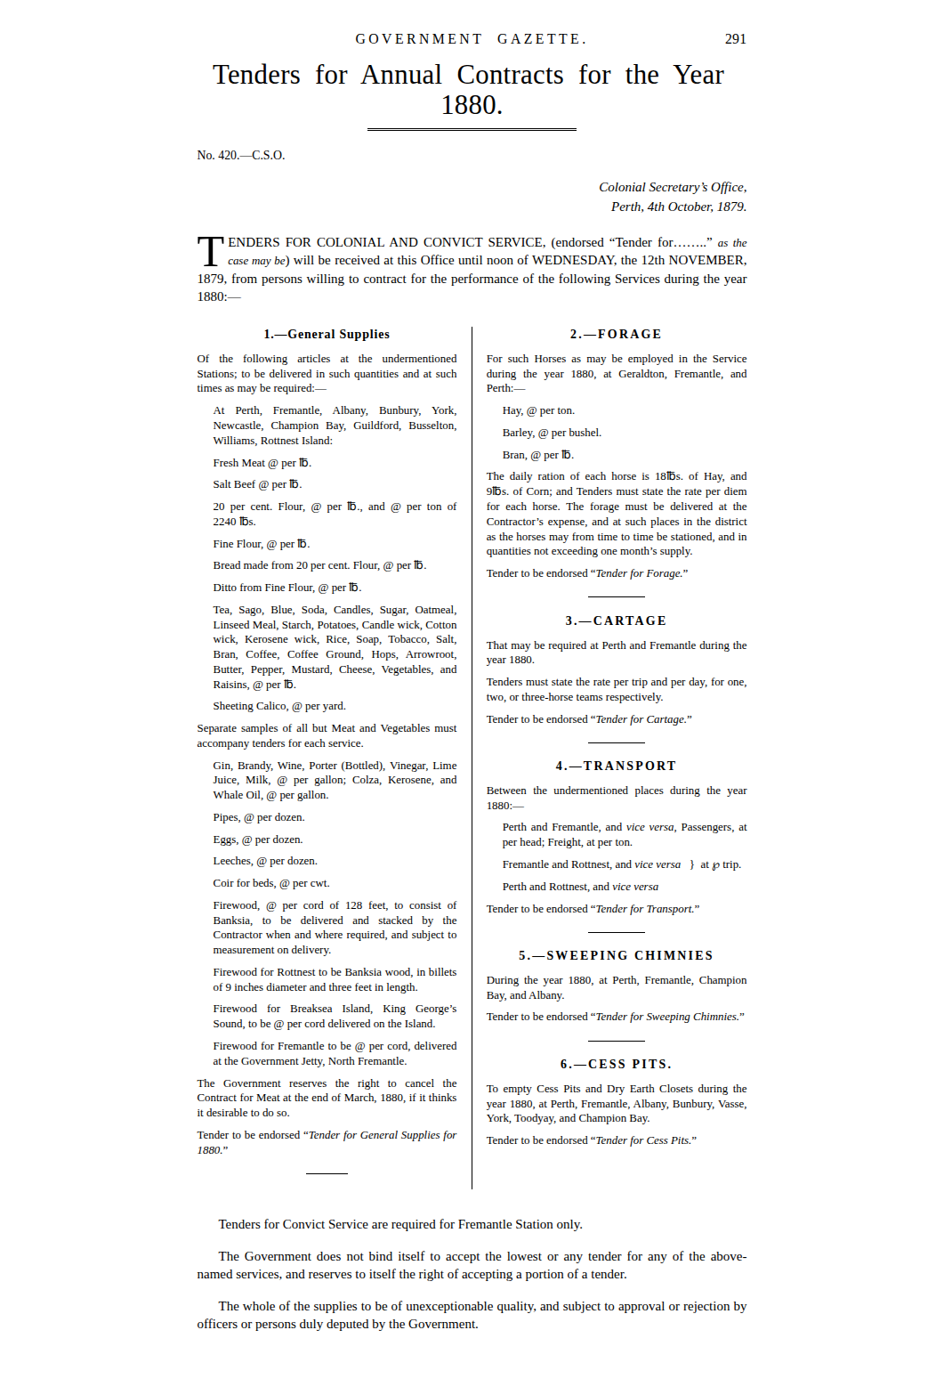Government Gazette.
291
Tenders for Annual Contracts for the Year 1880.
No. 420.—C.S.O.
Colonial Secretary’s Office,
Perth, 4th October, 1879.
TENDERS FOR COLONIAL AND CONVICT SERVICE, (endorsed “Tender for……..” as the case may be) will be received at this Office until noon of WEDNESDAY, the 12th NOVEMBER, 1879, from persons willing to contract for the performance of the following Services during the year 1880:—
1.—General Supplies
Of the following articles at the undermentioned Stations; to be delivered in such quantities and at such times as may be required:—
At Perth, Fremantle, Albany, Bunbury, York, Newcastle, Champion Bay, Guildford, Busselton, Williams, Rottnest Island:
Fresh Meat @ per ℔.
Salt Beef @ per ℔.
20 per cent. Flour, @ per ℔., and @ per ton of 2240 ℔s.
Fine Flour, @ per ℔.
Bread made from 20 per cent. Flour, @ per ℔.
Ditto from Fine Flour, @ per ℔.
Tea, Sago, Blue, Soda, Candles, Sugar, Oatmeal, Linseed Meal, Starch, Potatoes, Candle wick, Cotton wick, Kerosene wick, Rice, Soap, Tobacco, Salt, Bran, Coffee, Coffee Ground, Hops, Arrowroot, Butter, Pepper, Mustard, Cheese, Vegetables, and Raisins, @ per ℔.
Sheeting Calico, @ per yard.
Separate samples of all but Meat and Vegetables must accompany tenders for each service.
Gin, Brandy, Wine, Porter (Bottled), Vinegar, Lime Juice, Milk, @ per gallon; Colza, Kerosene, and Whale Oil, @ per gallon.
Pipes, @ per dozen.
Eggs, @ per dozen.
Leeches, @ per dozen.
Coir for beds, @ per cwt.
Firewood, @ per cord of 128 feet, to consist of Banksia, to be delivered and stacked by the Contractor when and where required, and subject to measurement on delivery.
Firewood for Rottnest to be Banksia wood, in billets of 9 inches diameter and three feet in length.
Firewood for Breaksea Island, King George’s Sound, to be @ per cord delivered on the Island.
Firewood for Fremantle to be @ per cord, delivered at the Government Jetty, North Fremantle.
The Government reserves the right to cancel the Contract for Meat at the end of March, 1880, if it thinks it desirable to do so.
Tender to be endorsed “Tender for General Supplies for 1880.”
2.—FORAGE
For such Horses as may be employed in the Service during the year 1880, at Geraldton, Fremantle, and Perth:—
Hay, @ per ton.
Barley, @ per bushel.
Bran, @ per ℔.
The daily ration of each horse is 18℔s. of Hay, and 9℔s. of Corn; and Tenders must state the rate per diem for each horse. The forage must be delivered at the Contractor’s expense, and at such places in the district as the horses may from time to time be stationed, and in quantities not exceeding one month’s supply.
Tender to be endorsed “Tender for Forage.”
3.—CARTAGE
That may be required at Perth and Fremantle during the year 1880.
Tenders must state the rate per trip and per day, for one, two, or three-horse teams respectively.
Tender to be endorsed “Tender for Cartage.”
4.—TRANSPORT
Between the undermentioned places during the year 1880:—
Perth and Fremantle, and vice versa, Passengers, at per head; Freight, at per ton.
Fremantle and Rottnest, and vice versa } at ℘ trip.
Perth and Rottnest, and vice versa
Tender to be endorsed “Tender for Transport.”
5.—SWEEPING CHIMNIES
During the year 1880, at Perth, Fremantle, Champion Bay, and Albany.
Tender to be endorsed “Tender for Sweeping Chimnies.”
6.—CESS PITS.
To empty Cess Pits and Dry Earth Closets during the year 1880, at Perth, Fremantle, Albany, Bunbury, Vasse, York, Toodyay, and Champion Bay.
Tender to be endorsed “Tender for Cess Pits.”
Tenders for Convict Service are required for Fremantle Station only.
The Government does not bind itself to accept the lowest or any tender for any of the above-named services, and reserves to itself the right of accepting a portion of a tender.
The whole of the supplies to be of unexceptionable quality, and subject to approval or rejection by officers or persons duly deputed by the Government.